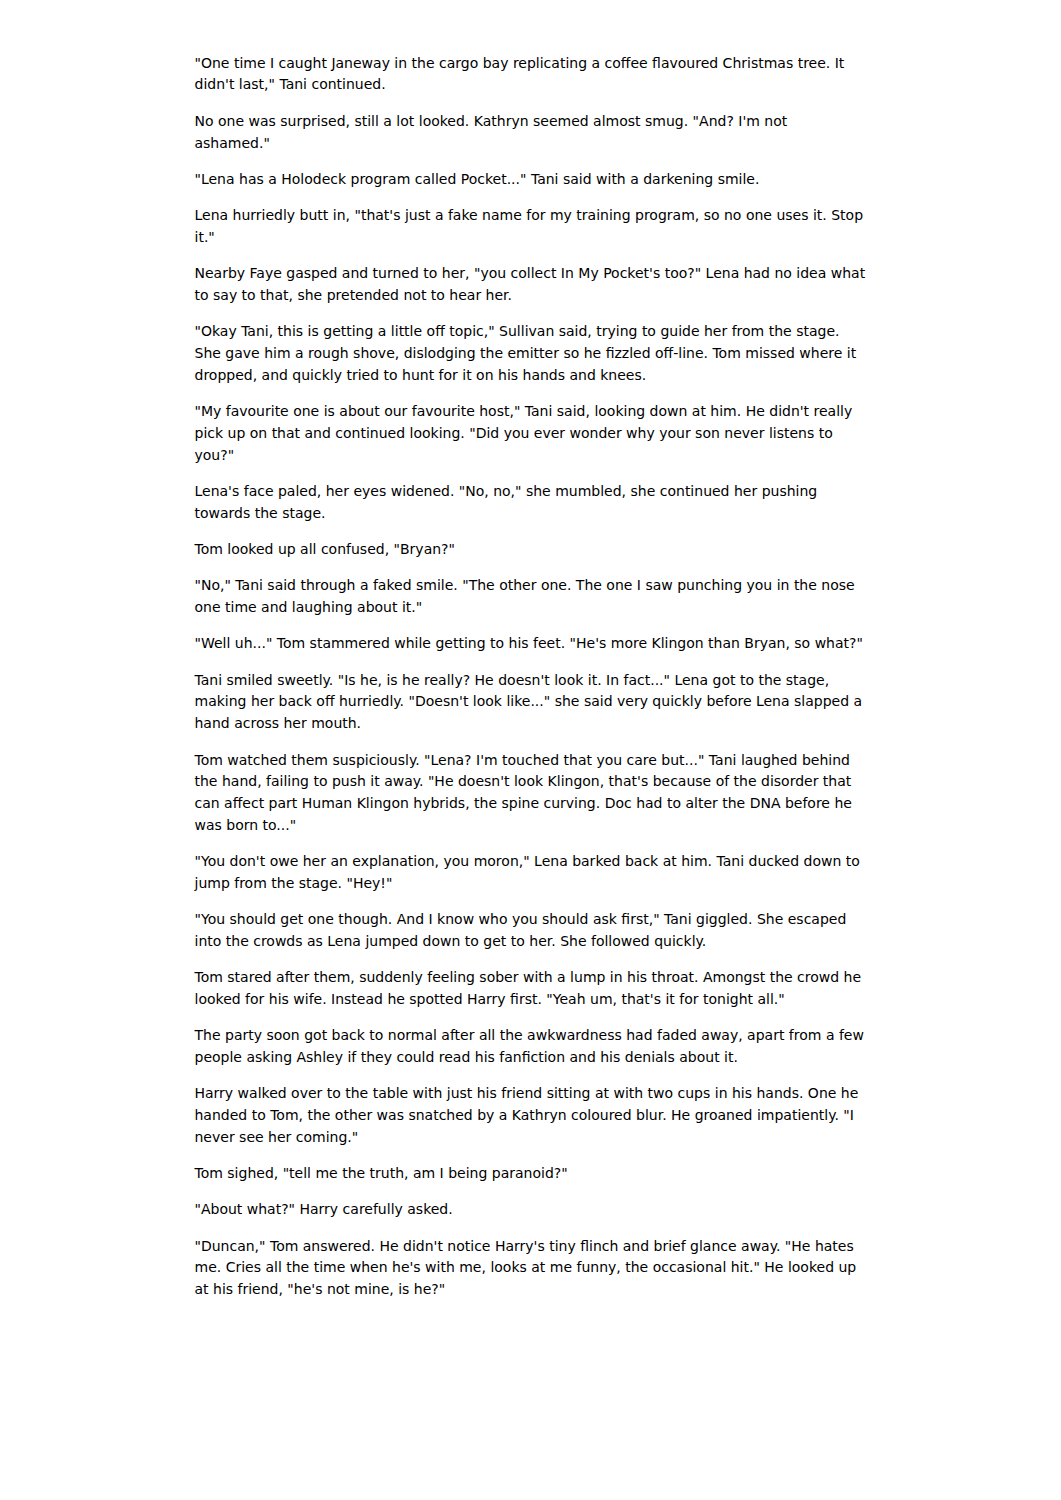"One time I caught Janeway in the cargo bay replicating a coffee flavoured Christmas tree. It didn't last," Tani continued.
No one was surprised, still a lot looked. Kathryn seemed almost smug. "And? I'm not ashamed."
"Lena has a Holodeck program called Pocket..." Tani said with a darkening smile.
Lena hurriedly butt in, "that's just a fake name for my training program, so no one uses it. Stop it."
Nearby Faye gasped and turned to her, "you collect In My Pocket's too?" Lena had no idea what to say to that, she pretended not to hear her.
"Okay Tani, this is getting a little off topic," Sullivan said, trying to guide her from the stage. She gave him a rough shove, dislodging the emitter so he fizzled off-line. Tom missed where it dropped, and quickly tried to hunt for it on his hands and knees.
"My favourite one is about our favourite host," Tani said, looking down at him. He didn't really pick up on that and continued looking. "Did you ever wonder why your son never listens to you?"
Lena's face paled, her eyes widened. "No, no," she mumbled, she continued her pushing towards the stage.
Tom looked up all confused, "Bryan?"
"No," Tani said through a faked smile. "The other one. The one I saw punching you in the nose one time and laughing about it."
"Well uh..." Tom stammered while getting to his feet. "He's more Klingon than Bryan, so what?"
Tani smiled sweetly. "Is he, is he really? He doesn't look it. In fact..." Lena got to the stage, making her back off hurriedly. "Doesn't look like..." she said very quickly before Lena slapped a hand across her mouth.
Tom watched them suspiciously. "Lena? I'm touched that you care but..." Tani laughed behind the hand, failing to push it away. "He doesn't look Klingon, that's because of the disorder that can affect part Human Klingon hybrids, the spine curving. Doc had to alter the DNA before he was born to..."
"You don't owe her an explanation, you moron," Lena barked back at him. Tani ducked down to jump from the stage. "Hey!"
"You should get one though. And I know who you should ask first," Tani giggled. She escaped into the crowds as Lena jumped down to get to her. She followed quickly.
Tom stared after them, suddenly feeling sober with a lump in his throat. Amongst the crowd he looked for his wife. Instead he spotted Harry first. "Yeah um, that's it for tonight all."
The party soon got back to normal after all the awkwardness had faded away, apart from a few people asking Ashley if they could read his fanfiction and his denials about it.
Harry walked over to the table with just his friend sitting at with two cups in his hands. One he handed to Tom, the other was snatched by a Kathryn coloured blur. He groaned impatiently. "I never see her coming."
Tom sighed, "tell me the truth, am I being paranoid?"
"About what?" Harry carefully asked.
"Duncan," Tom answered. He didn't notice Harry's tiny flinch and brief glance away. "He hates me. Cries all the time when he's with me, looks at me funny, the occasional hit." He looked up at his friend, "he's not mine, is he?"